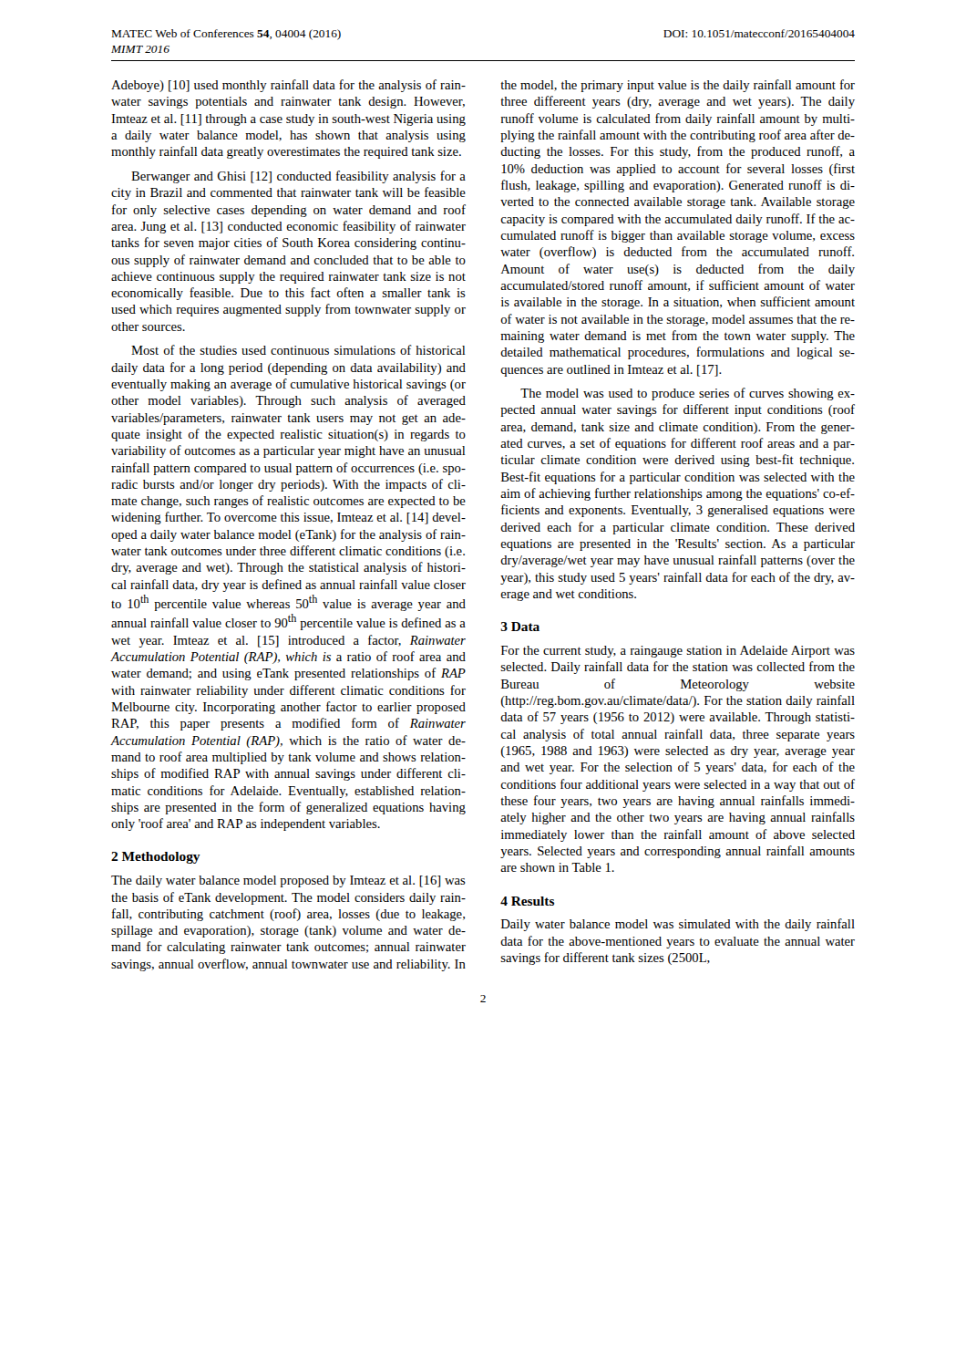MATEC Web of Conferences 54, 04004 (2016)
MIMT 2016
DOI: 10.1051/matecconf/20165404004
Adeboye) [10] used monthly rainfall data for the analysis of rainwater savings potentials and rainwater tank design. However, Imteaz et al. [11] through a case study in south-west Nigeria using a daily water balance model, has shown that analysis using monthly rainfall data greatly overestimates the required tank size.
Berwanger and Ghisi [12] conducted feasibility analysis for a city in Brazil and commented that rainwater tank will be feasible for only selective cases depending on water demand and roof area. Jung et al. [13] conducted economic feasibility of rainwater tanks for seven major cities of South Korea considering continuous supply of rainwater demand and concluded that to be able to achieve continuous supply the required rainwater tank size is not economically feasible. Due to this fact often a smaller tank is used which requires augmented supply from townwater supply or other sources.
Most of the studies used continuous simulations of historical daily data for a long period (depending on data availability) and eventually making an average of cumulative historical savings (or other model variables). Through such analysis of averaged variables/parameters, rainwater tank users may not get an adequate insight of the expected realistic situation(s) in regards to variability of outcomes as a particular year might have an unusual rainfall pattern compared to usual pattern of occurrences (i.e. sporadic bursts and/or longer dry periods). With the impacts of climate change, such ranges of realistic outcomes are expected to be widening further. To overcome this issue, Imteaz et al. [14] developed a daily water balance model (eTank) for the analysis of rainwater tank outcomes under three different climatic conditions (i.e. dry, average and wet). Through the statistical analysis of historical rainfall data, dry year is defined as annual rainfall value closer to 10th percentile value whereas 50th value is average year and annual rainfall value closer to 90th percentile value is defined as a wet year. Imteaz et al. [15] introduced a factor, Rainwater Accumulation Potential (RAP), which is a ratio of roof area and water demand; and using eTank presented relationships of RAP with rainwater reliability under different climatic conditions for Melbourne city. Incorporating another factor to earlier proposed RAP, this paper presents a modified form of Rainwater Accumulation Potential (RAP), which is the ratio of water demand to roof area multiplied by tank volume and shows relationships of modified RAP with annual savings under different climatic conditions for Adelaide. Eventually, established relationships are presented in the form of generalized equations having only 'roof area' and RAP as independent variables.
2 Methodology
The daily water balance model proposed by Imteaz et al. [16] was the basis of eTank development. The model considers daily rainfall, contributing catchment (roof) area, losses (due to leakage, spillage and evaporation), storage (tank) volume and water demand for calculating rainwater tank outcomes; annual rainwater savings, annual overflow, annual townwater use and reliability. In the model, the primary input value is the daily rainfall amount for three differeent years (dry, average and wet years). The daily runoff volume is calculated from daily rainfall amount by multiplying the rainfall amount with the contributing roof area after deducting the losses. For this study, from the produced runoff, a 10% deduction was applied to account for several losses (first flush, leakage, spilling and evaporation). Generated runoff is diverted to the connected available storage tank. Available storage capacity is compared with the accumulated daily runoff. If the accumulated runoff is bigger than available storage volume, excess water (overflow) is deducted from the accumulated runoff. Amount of water use(s) is deducted from the daily accumulated/stored runoff amount, if sufficient amount of water is available in the storage. In a situation, when sufficient amount of water is not available in the storage, model assumes that the remaining water demand is met from the town water supply. The detailed mathematical procedures, formulations and logical sequences are outlined in Imteaz et al. [17].
The model was used to produce series of curves showing expected annual water savings for different input conditions (roof area, demand, tank size and climate condition). From the generated curves, a set of equations for different roof areas and a particular climate condition were derived using best-fit technique. Best-fit equations for a particular condition was selected with the aim of achieving further relationships among the equations' co-efficients and exponents. Eventually, 3 generalised equations were derived each for a particular climate condition. These derived equations are presented in the 'Results' section. As a particular dry/average/wet year may have unusual rainfall patterns (over the year), this study used 5 years' rainfall data for each of the dry, average and wet conditions.
3 Data
For the current study, a raingauge station in Adelaide Airport was selected. Daily rainfall data for the station was collected from the Bureau of Meteorology website (http://reg.bom.gov.au/climate/data/). For the station daily rainfall data of 57 years (1956 to 2012) were available. Through statistical analysis of total annual rainfall data, three separate years (1965, 1988 and 1963) were selected as dry year, average year and wet year. For the selection of 5 years' data, for each of the conditions four additional years were selected in a way that out of these four years, two years are having annual rainfalls immediately higher and the other two years are having annual rainfalls immediately lower than the rainfall amount of above selected years. Selected years and corresponding annual rainfall amounts are shown in Table 1.
4 Results
Daily water balance model was simulated with the daily rainfall data for the above-mentioned years to evaluate the annual water savings for different tank sizes (2500L,
2